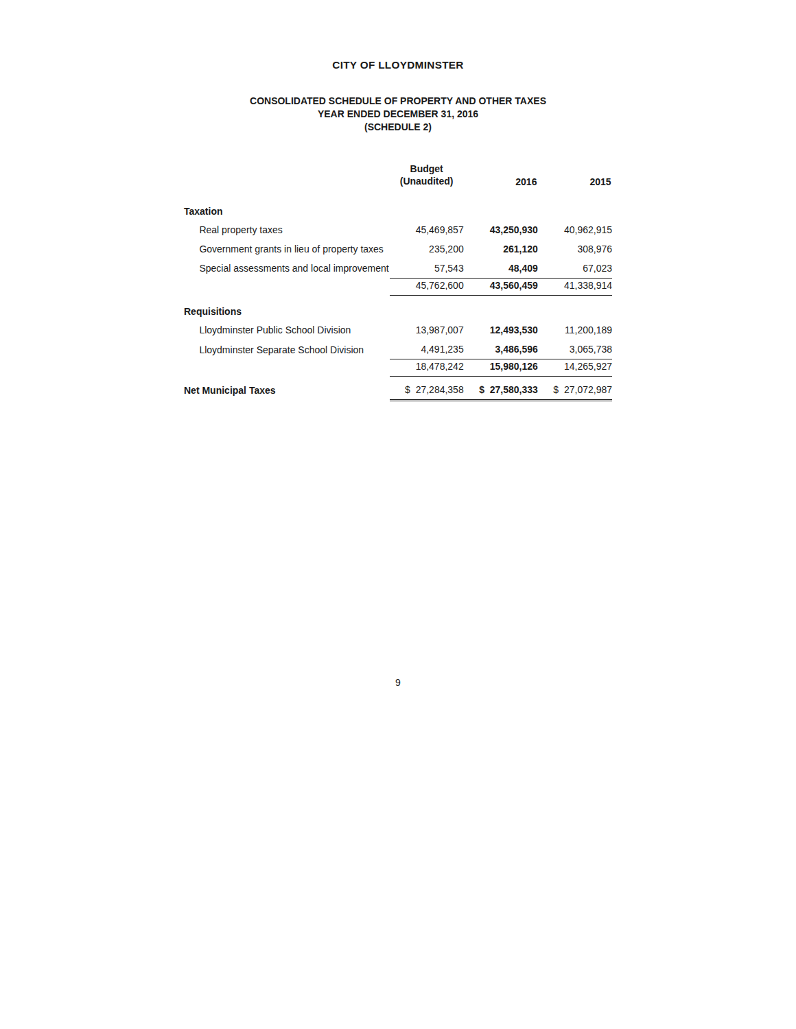CITY OF LLOYDMINSTER
CONSOLIDATED SCHEDULE OF PROPERTY AND OTHER TAXES
YEAR ENDED DECEMBER 31, 2016
(SCHEDULE 2)
| | Budget (Unaudited) | 2016 | 2015 |
| --- | --- | --- | --- |
| Taxation | | | |
| Real property taxes | 45,469,857 | 43,250,930 | 40,962,915 |
| Government grants in lieu of property taxes | 235,200 | 261,120 | 308,976 |
| Special assessments and local improvement | 57,543 | 48,409 | 67,023 |
| | 45,762,600 | 43,560,459 | 41,338,914 |
| Requisitions | | | |
| Lloydminster Public School Division | 13,987,007 | 12,493,530 | 11,200,189 |
| Lloydminster Separate School Division | 4,491,235 | 3,486,596 | 3,065,738 |
| | 18,478,242 | 15,980,126 | 14,265,927 |
| Net Municipal Taxes | $ 27,284,358 | $ 27,580,333 | $ 27,072,987 |
9